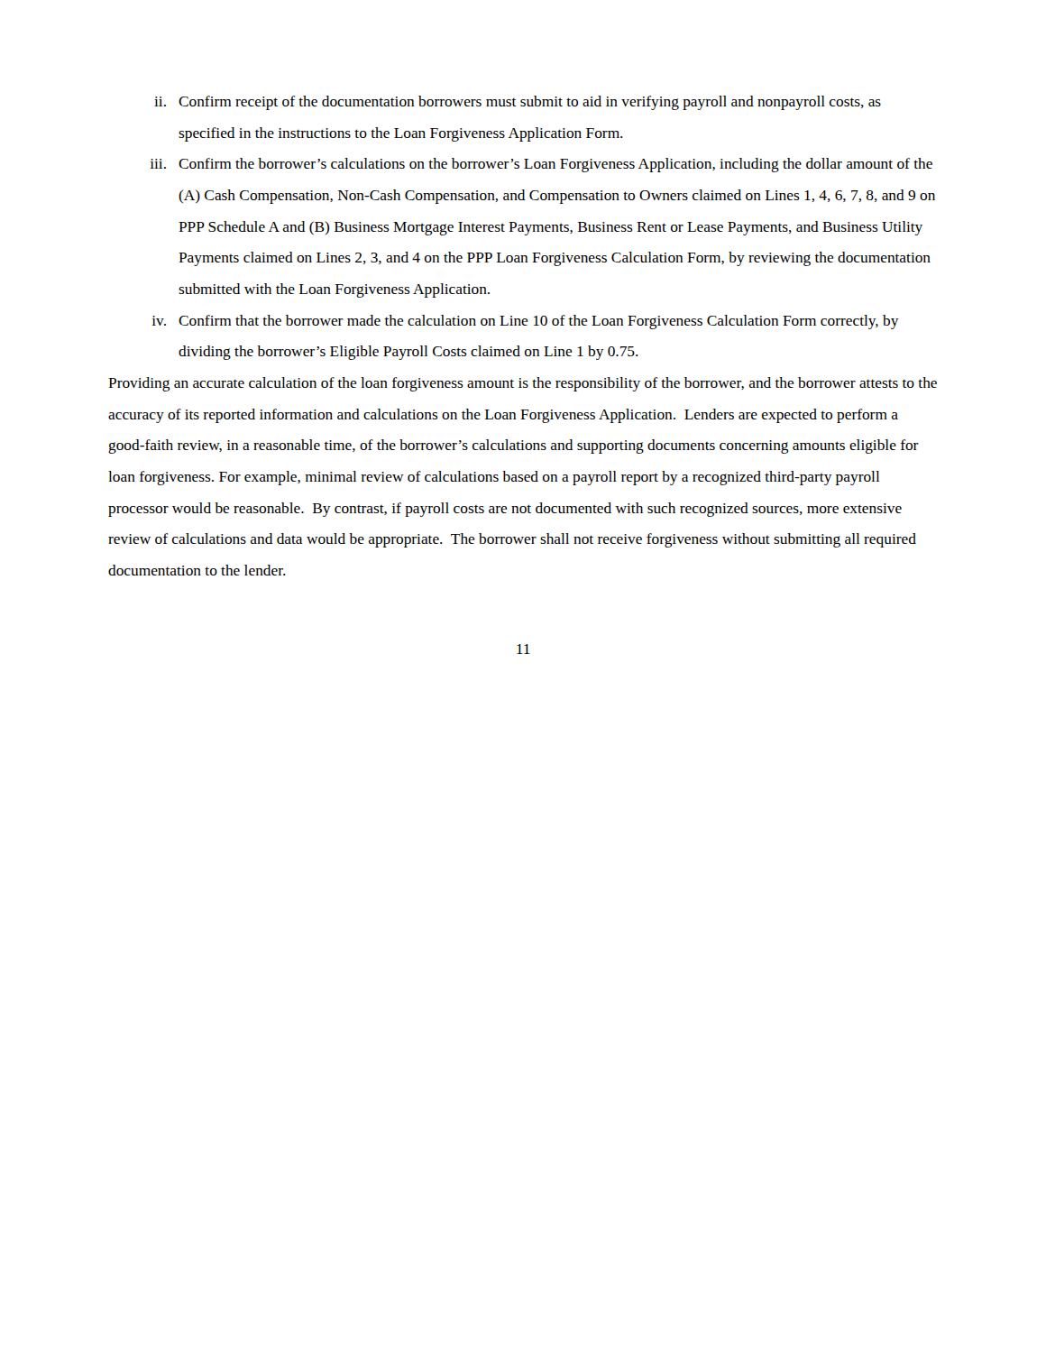Confirm receipt of the documentation borrowers must submit to aid in verifying payroll and nonpayroll costs, as specified in the instructions to the Loan Forgiveness Application Form.
Confirm the borrower’s calculations on the borrower’s Loan Forgiveness Application, including the dollar amount of the (A) Cash Compensation, Non-Cash Compensation, and Compensation to Owners claimed on Lines 1, 4, 6, 7, 8, and 9 on PPP Schedule A and (B) Business Mortgage Interest Payments, Business Rent or Lease Payments, and Business Utility Payments claimed on Lines 2, 3, and 4 on the PPP Loan Forgiveness Calculation Form, by reviewing the documentation submitted with the Loan Forgiveness Application.
Confirm that the borrower made the calculation on Line 10 of the Loan Forgiveness Calculation Form correctly, by dividing the borrower’s Eligible Payroll Costs claimed on Line 1 by 0.75.
Providing an accurate calculation of the loan forgiveness amount is the responsibility of the borrower, and the borrower attests to the accuracy of its reported information and calculations on the Loan Forgiveness Application. Lenders are expected to perform a good-faith review, in a reasonable time, of the borrower’s calculations and supporting documents concerning amounts eligible for loan forgiveness. For example, minimal review of calculations based on a payroll report by a recognized third-party payroll processor would be reasonable. By contrast, if payroll costs are not documented with such recognized sources, more extensive review of calculations and data would be appropriate. The borrower shall not receive forgiveness without submitting all required documentation to the lender.
11